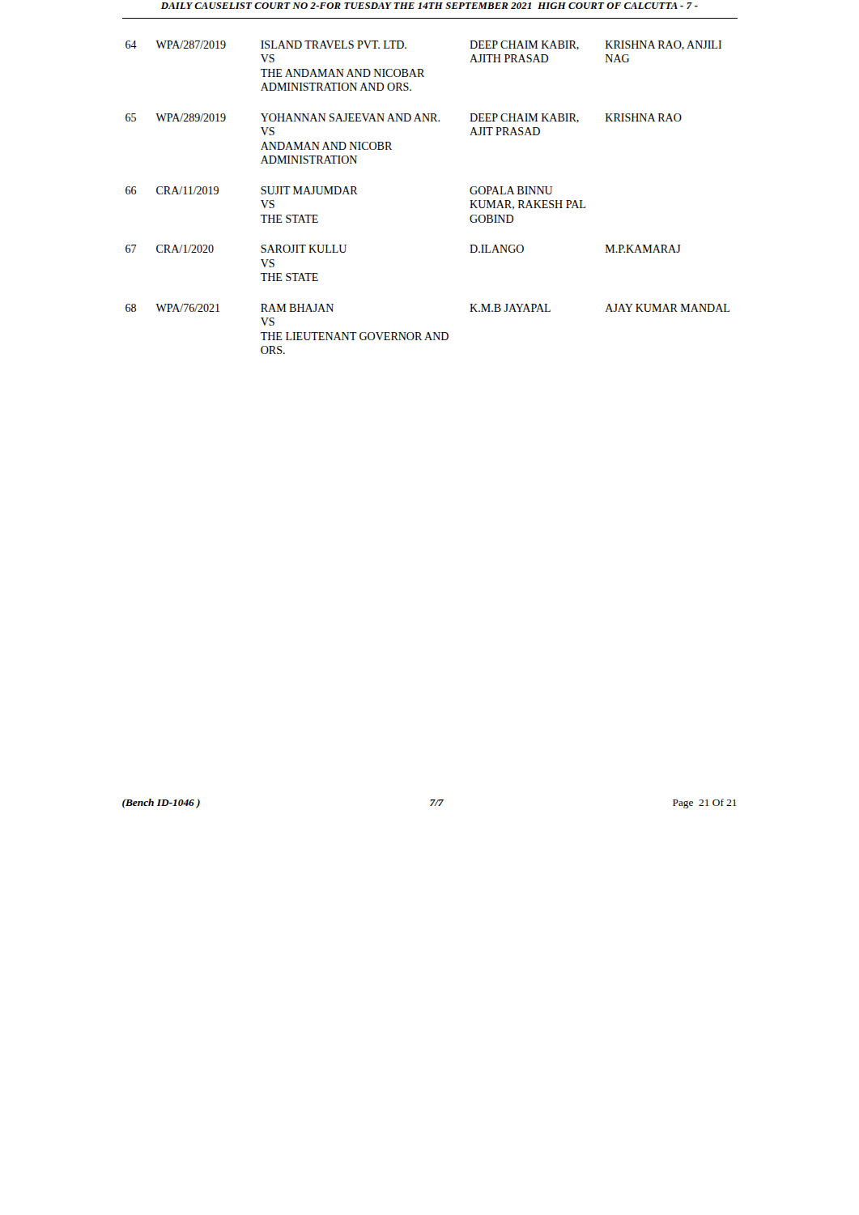DAILY CAUSELIST COURT NO 2-FOR TUESDAY THE 14TH SEPTEMBER 2021 HIGH COURT OF CALCUTTA - 7 -
| 64 | WPA/287/2019 | ISLAND TRAVELS PVT. LTD. VS THE ANDAMAN AND NICOBAR ADMINISTRATION AND ORS. | DEEP CHAIM KABIR, AJITH PRASAD | KRISHNA RAO, ANJILI NAG |
| 65 | WPA/289/2019 | YOHANNAN SAJEEVAN AND ANR. VS ANDAMAN AND NICOBR ADMINISTRATION | DEEP CHAIM KABIR, AJIT PRASAD | KRISHNA RAO |
| 66 | CRA/11/2019 | SUJIT MAJUMDAR VS THE STATE | GOPALA BINNU KUMAR, RAKESH PAL GOBIND | |
| 67 | CRA/1/2020 | SAROJIT KULLU VS THE STATE | D.ILANGO | M.P.KAMARAJ |
| 68 | WPA/76/2021 | RAM BHAJAN VS THE LIEUTENANT GOVERNOR AND ORS. | K.M.B JAYAPAL | AJAY KUMAR MANDAL |
(Bench ID-1046 )
7/7
Page 21 Of 21